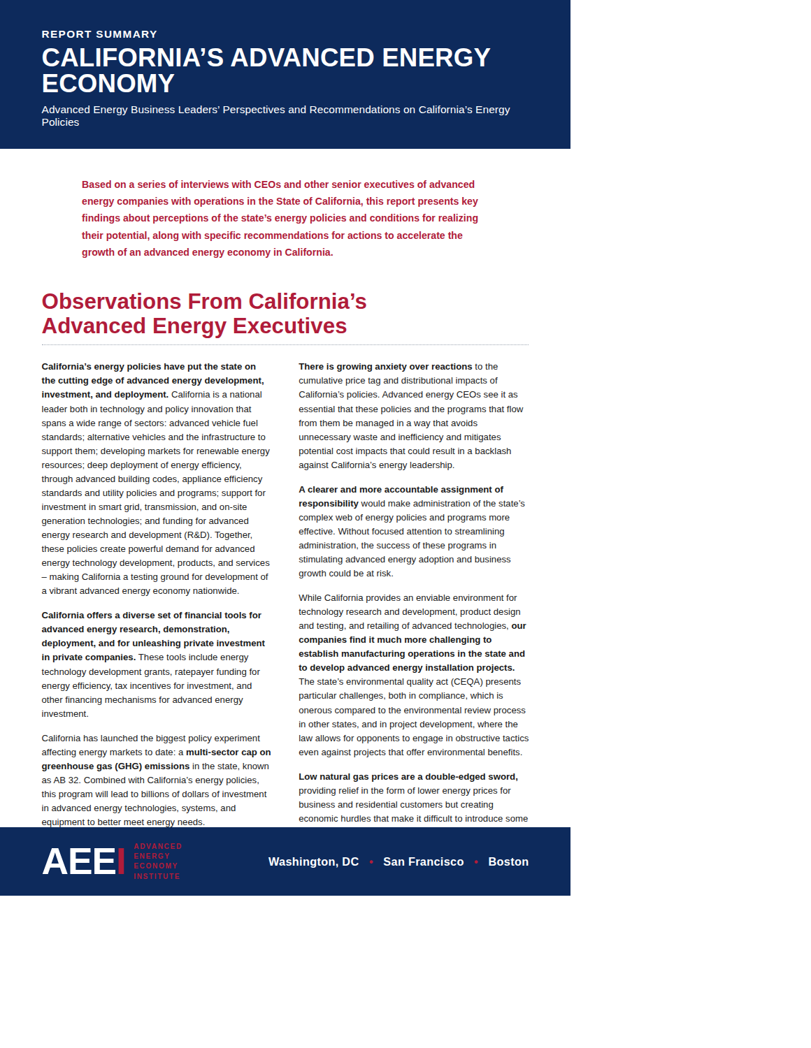Report Summary
California’s Advanced Energy Economy
Advanced Energy Business Leaders’ Perspectives and Recommendations on California’s Energy Policies
Based on a series of interviews with CEOs and other senior executives of advanced energy companies with operations in the State of California, this report presents key findings about perceptions of the state’s energy policies and conditions for realizing their potential, along with specific recommendations for actions to accelerate the growth of an advanced energy economy in California.
Observations From California’s
Advanced Energy Executives
California’s energy policies have put the state on the cutting edge of advanced energy development, investment, and deployment. California is a national leader both in technology and policy innovation that spans a wide range of sectors: advanced vehicle fuel standards; alternative vehicles and the infrastructure to support them; developing markets for renewable energy resources; deep deployment of energy efficiency, through advanced building codes, appliance efficiency standards and utility policies and programs; support for investment in smart grid, transmission, and on-site generation technologies; and funding for advanced energy research and development (R&D). Together, these policies create powerful demand for advanced energy technology development, products, and services – making California a testing ground for development of a vibrant advanced energy economy nationwide.
California offers a diverse set of financial tools for advanced energy research, demonstration, deployment, and for unleashing private investment in private companies. These tools include energy technology development grants, ratepayer funding for energy efficiency, tax incentives for investment, and other financing mechanisms for advanced energy investment.
California has launched the biggest policy experiment affecting energy markets to date: a multi-sector cap on greenhouse gas (GHG) emissions in the state, known as AB 32. Combined with California’s energy policies, this program will lead to billions of dollars of investment in advanced energy technologies, systems, and equipment to better meet energy needs.
California’s advanced energy economy benefits from clear strategic assets, including Silicon Valley, a highly trained labor force, a culture of innovation, and many investment firms.
There is growing anxiety over reactions to the cumulative price tag and distributional impacts of California’s policies. Advanced energy CEOs see it as essential that these policies and the programs that flow from them be managed in a way that avoids unnecessary waste and inefficiency and mitigates potential cost impacts that could result in a backlash against California’s energy leadership.
A clearer and more accountable assignment of responsibility would make administration of the state’s complex web of energy policies and programs more effective. Without focused attention to streamlining administration, the success of these programs in stimulating advanced energy adoption and business growth could be at risk.
While California provides an enviable environment for technology research and development, product design and testing, and retailing of advanced technologies, our companies find it much more challenging to establish manufacturing operations in the state and to develop advanced energy installation projects. The state’s environmental quality act (CEQA) presents particular challenges, both in compliance, which is onerous compared to the environmental review process in other states, and in project development, where the law allows for opponents to engage in obstructive tactics even against projects that offer environmental benefits.
Low natural gas prices are a double-edged sword, providing relief in the form of lower energy prices for business and residential customers but creating economic hurdles that make it difficult to introduce some newer advanced energy technologies into the marketplace.
AEEI
Advanced
Energy
Economy
Institute
Washington, DC • San Francisco • Boston